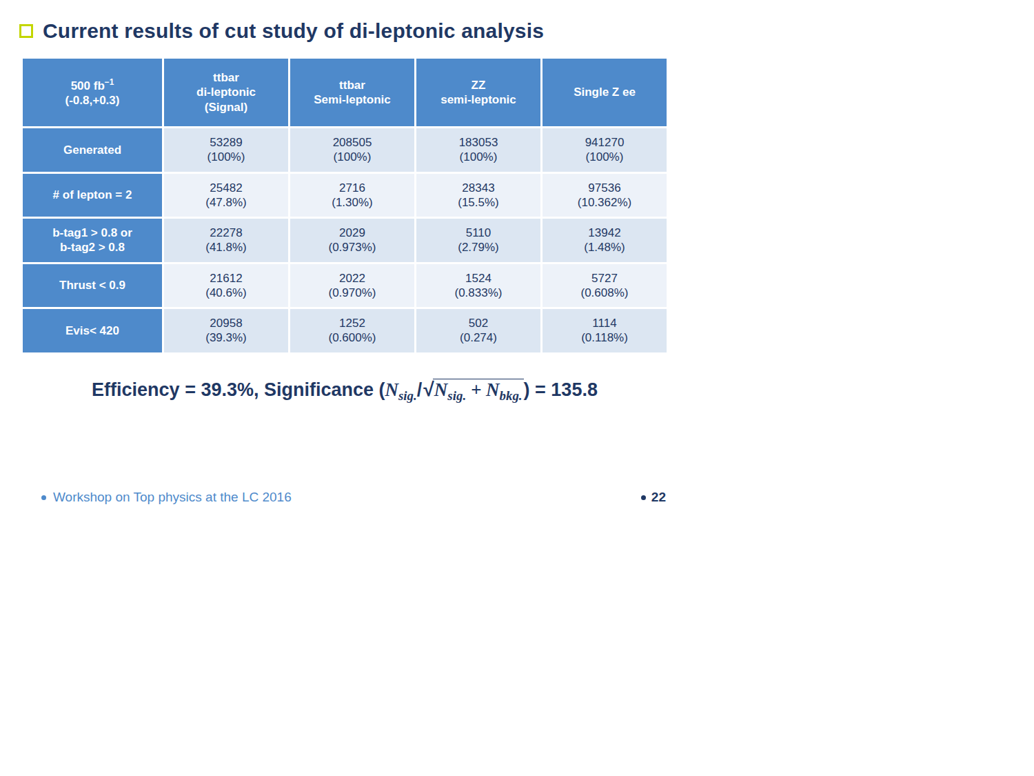Current results of cut study of di-leptonic analysis
| 500 fb −1 (-0.8,+0.3) | ttbar di-leptonic (Signal) | ttbar Semi-leptonic | ZZ semi-leptonic | Single Z ee |
| --- | --- | --- | --- | --- |
| Generated | 53289 (100%) | 208505 (100%) | 183053 (100%) | 941270 (100%) |
| # of lepton = 2 | 25482 (47.8%) | 2716 (1.30%) | 28343 (15.5%) | 97536 (10.362%) |
| b-tag1 > 0.8 or b-tag2 > 0.8 | 22278 (41.8%) | 2029 (0.973%) | 5110 (2.79%) | 13942 (1.48%) |
| Thrust < 0.9 | 21612 (40.6%) | 2022 (0.970%) | 1524 (0.833%) | 5727 (0.608%) |
| Evis< 420 | 20958 (39.3%) | 1252 (0.600%) | 502 (0.274) | 1114 (0.118%) |
Efficiency = 39.3%, Significance (Nsig./Nsig. + Nbkg.) = 135.8
Workshop on Top physics at the LC 2016
22